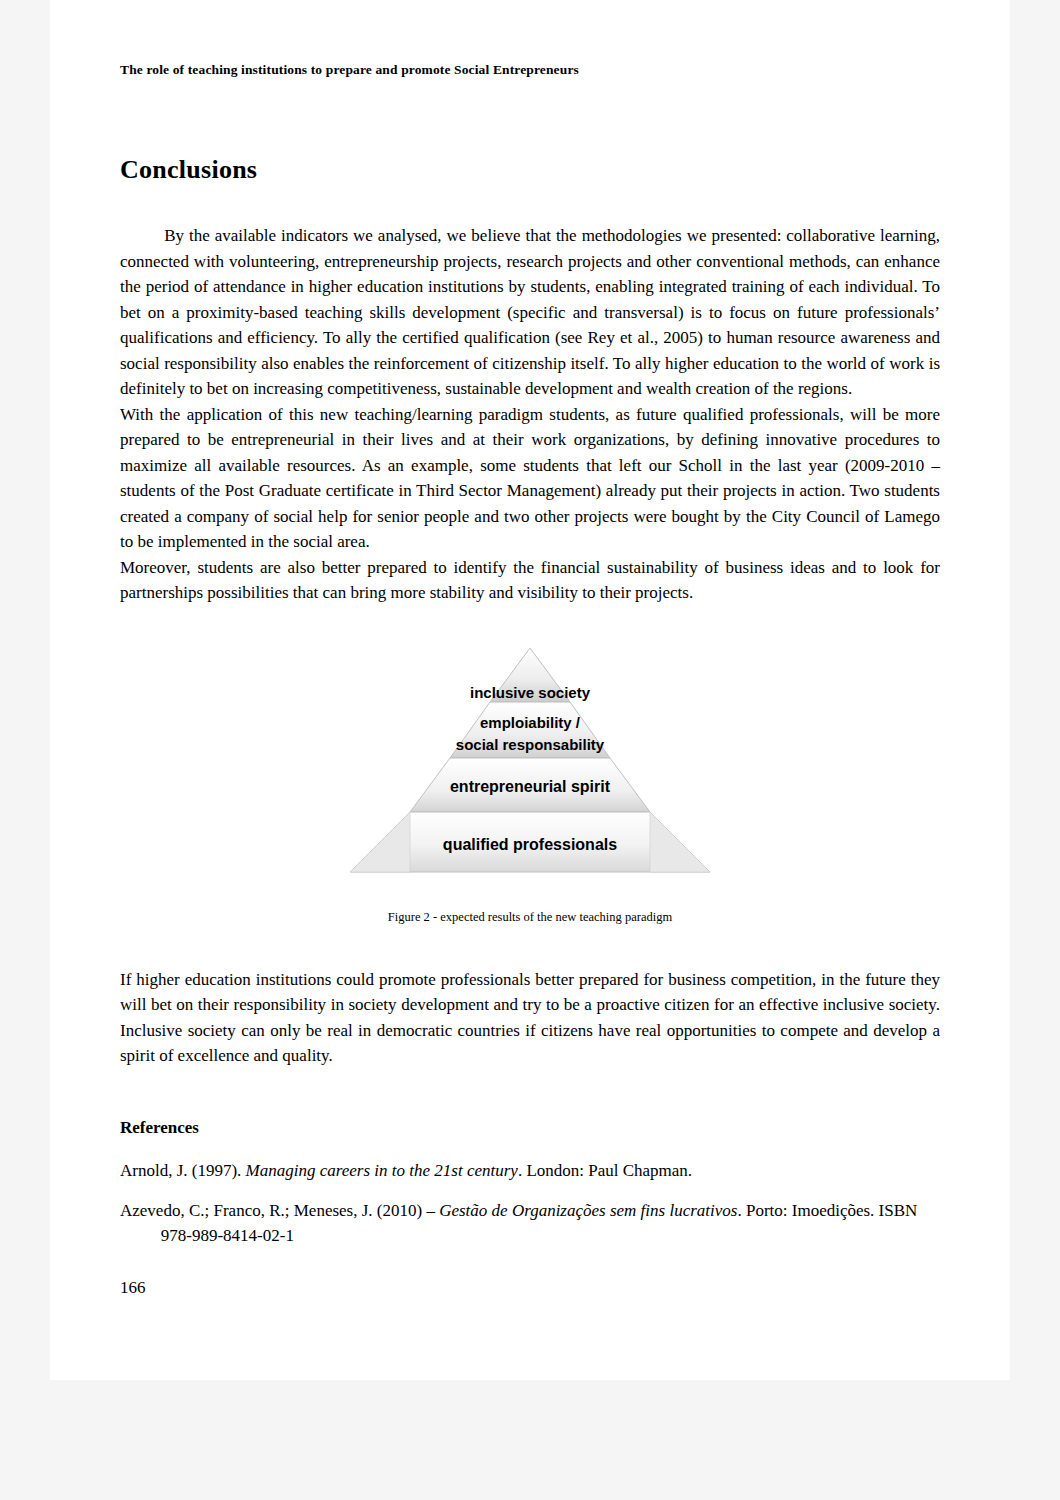The role of teaching institutions to prepare and promote Social Entrepreneurs
Conclusions
By the available indicators we analysed, we believe that the methodologies we presented: collaborative learning, connected with volunteering, entrepreneurship projects, research projects and other conventional methods, can enhance the period of attendance in higher education institutions by students, enabling integrated training of each individual. To bet on a proximity-based teaching skills development (specific and transversal) is to focus on future professionals’ qualifications and efficiency. To ally the certified qualification (see Rey et al., 2005) to human resource awareness and social responsibility also enables the reinforcement of citizenship itself. To ally higher education to the world of work is definitely to bet on increasing competitiveness, sustainable development and wealth creation of the regions.
With the application of this new teaching/learning paradigm students, as future qualified professionals, will be more prepared to be entrepreneurial in their lives and at their work organizations, by defining innovative procedures to maximize all available resources. As an example, some students that left our Scholl in the last year (2009-2010 – students of the Post Graduate certificate in Third Sector Management) already put their projects in action. Two students created a company of social help for senior people and two other projects were bought by the City Council of Lamego to be implemented in the social area.
Moreover, students are also better prepared to identify the financial sustainability of business ideas and to look for partnerships possibilities that can bring more stability and visibility to their projects.
inclusive society emploiability / social responsability entrepreneurial spirit qualified professionals
Figure 2 - expected results of the new teaching paradigm
If higher education institutions could promote professionals better prepared for business competition, in the future they will bet on their responsibility in society development and try to be a proactive citizen for an effective inclusive society. Inclusive society can only be real in democratic countries if citizens have real opportunities to compete and develop a spirit of excellence and quality.
References
Arnold, J. (1997). Managing careers in to the 21st century. London: Paul Chapman.
Azevedo, C.; Franco, R.; Meneses, J. (2010) – Gestão de Organizações sem fins lucrativos. Porto: Imoedições. ISBN 978-989-8414-02-1
166